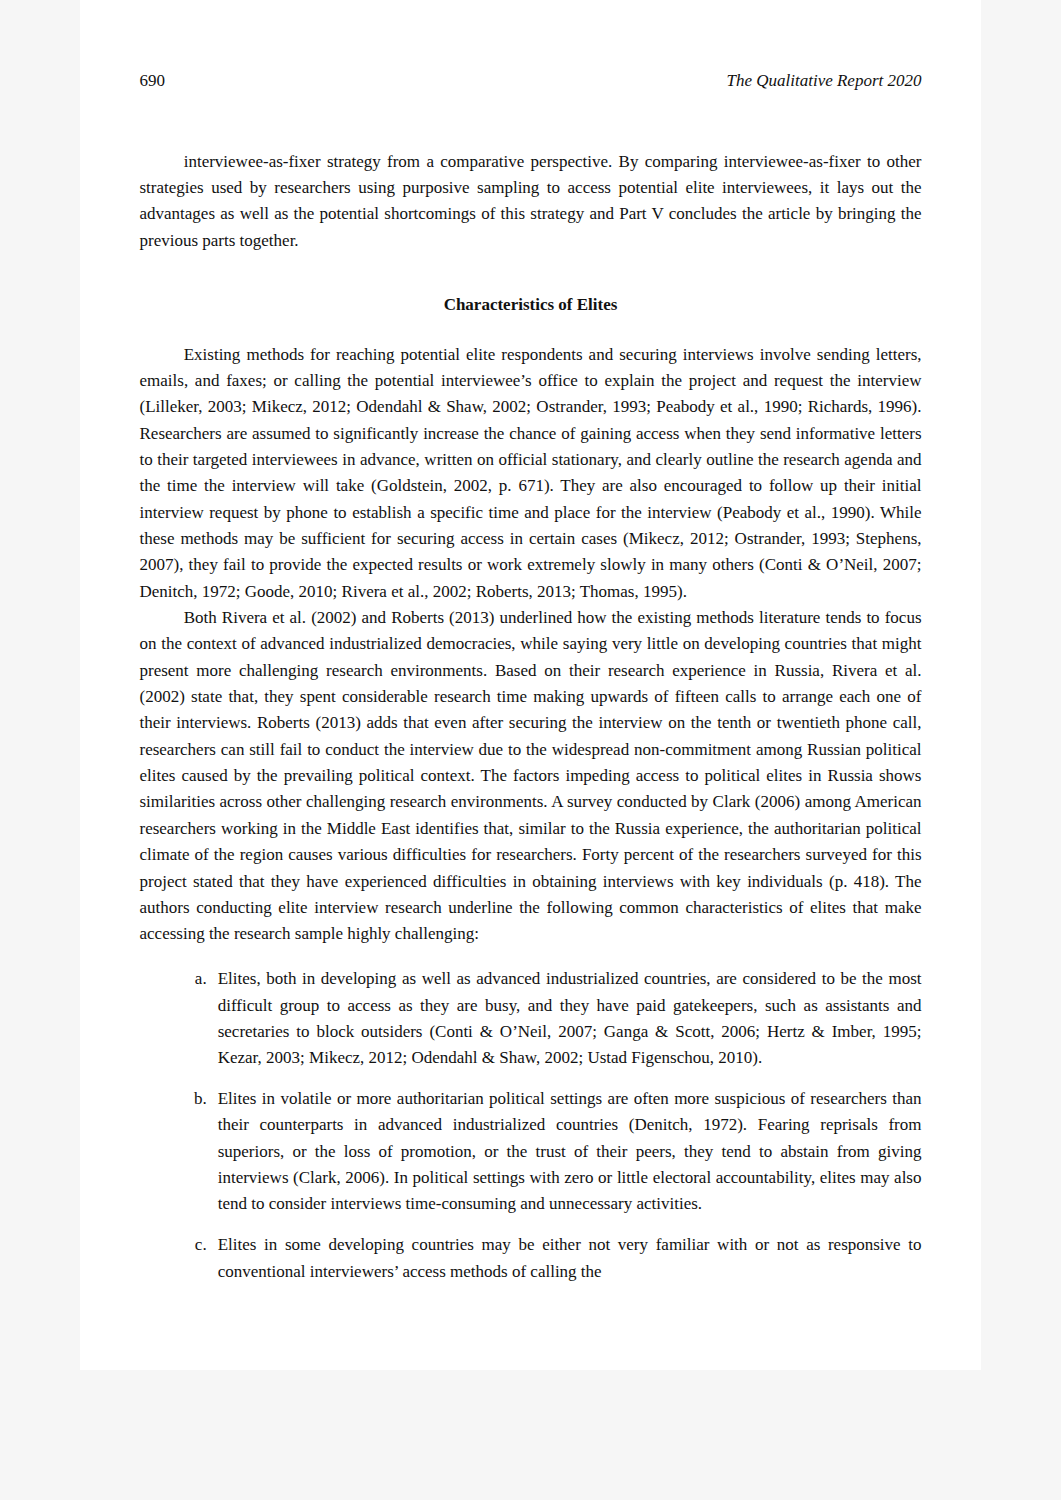690 The Qualitative Report 2020
interviewee-as-fixer strategy from a comparative perspective. By comparing interviewee-as-fixer to other strategies used by researchers using purposive sampling to access potential elite interviewees, it lays out the advantages as well as the potential shortcomings of this strategy and Part V concludes the article by bringing the previous parts together.
Characteristics of Elites
Existing methods for reaching potential elite respondents and securing interviews involve sending letters, emails, and faxes; or calling the potential interviewee’s office to explain the project and request the interview (Lilleker, 2003; Mikecz, 2012; Odendahl & Shaw, 2002; Ostrander, 1993; Peabody et al., 1990; Richards, 1996). Researchers are assumed to significantly increase the chance of gaining access when they send informative letters to their targeted interviewees in advance, written on official stationary, and clearly outline the research agenda and the time the interview will take (Goldstein, 2002, p. 671). They are also encouraged to follow up their initial interview request by phone to establish a specific time and place for the interview (Peabody et al., 1990). While these methods may be sufficient for securing access in certain cases (Mikecz, 2012; Ostrander, 1993; Stephens, 2007), they fail to provide the expected results or work extremely slowly in many others (Conti & O’Neil, 2007; Denitch, 1972; Goode, 2010; Rivera et al., 2002; Roberts, 2013; Thomas, 1995).
Both Rivera et al. (2002) and Roberts (2013) underlined how the existing methods literature tends to focus on the context of advanced industrialized democracies, while saying very little on developing countries that might present more challenging research environments. Based on their research experience in Russia, Rivera et al. (2002) state that, they spent considerable research time making upwards of fifteen calls to arrange each one of their interviews. Roberts (2013) adds that even after securing the interview on the tenth or twentieth phone call, researchers can still fail to conduct the interview due to the widespread non-commitment among Russian political elites caused by the prevailing political context. The factors impeding access to political elites in Russia shows similarities across other challenging research environments. A survey conducted by Clark (2006) among American researchers working in the Middle East identifies that, similar to the Russia experience, the authoritarian political climate of the region causes various difficulties for researchers. Forty percent of the researchers surveyed for this project stated that they have experienced difficulties in obtaining interviews with key individuals (p. 418). The authors conducting elite interview research underline the following common characteristics of elites that make accessing the research sample highly challenging:
Elites, both in developing as well as advanced industrialized countries, are considered to be the most difficult group to access as they are busy, and they have paid gatekeepers, such as assistants and secretaries to block outsiders (Conti & O’Neil, 2007; Ganga & Scott, 2006; Hertz & Imber, 1995; Kezar, 2003; Mikecz, 2012; Odendahl & Shaw, 2002; Ustad Figenschou, 2010).
Elites in volatile or more authoritarian political settings are often more suspicious of researchers than their counterparts in advanced industrialized countries (Denitch, 1972). Fearing reprisals from superiors, or the loss of promotion, or the trust of their peers, they tend to abstain from giving interviews (Clark, 2006). In political settings with zero or little electoral accountability, elites may also tend to consider interviews time-consuming and unnecessary activities.
Elites in some developing countries may be either not very familiar with or not as responsive to conventional interviewers’ access methods of calling the